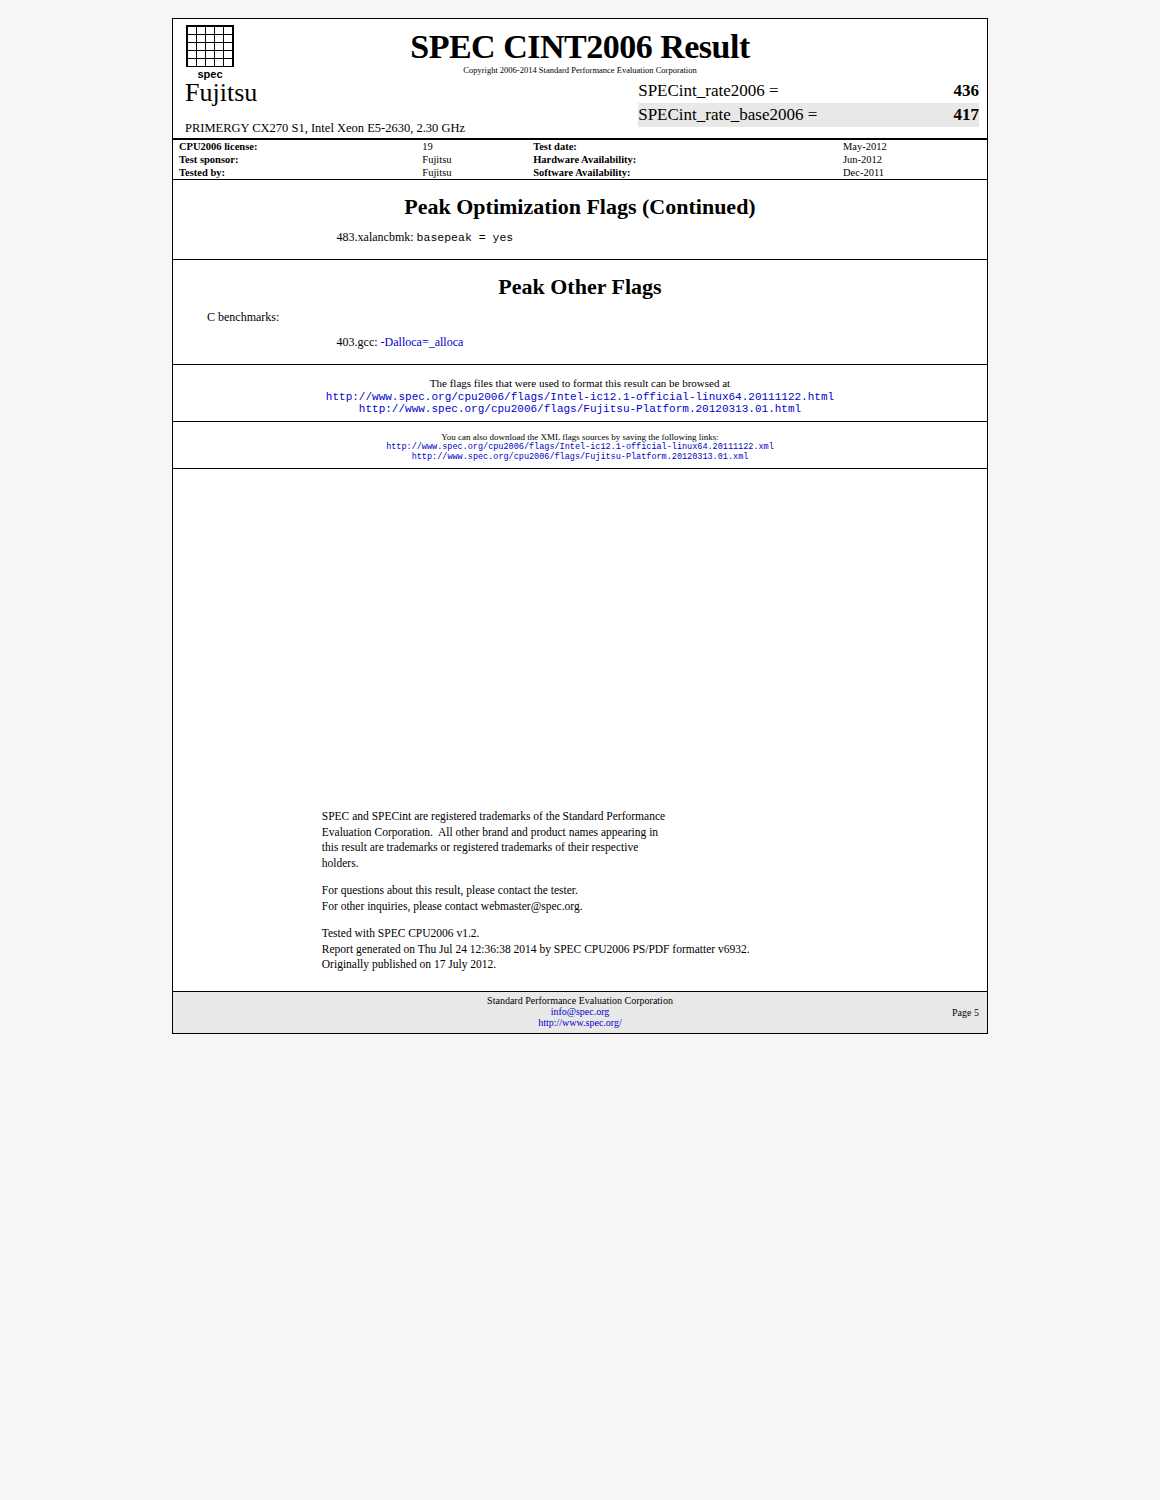spec
SPEC CINT2006 Result
Copyright 2006-2014 Standard Performance Evaluation Corporation
436 SPECint_rate2006 =
417 SPECint_rate_base2006 =
Fujitsu
PRIMERGY CX270 S1, Intel Xeon E5-2630, 2.30 GHz
| CPU2006 license: | 19 | Test date: | May-2012 |
| Test sponsor: | Fujitsu | Hardware Availability: | Jun-2012 |
| Tested by: | Fujitsu | Software Availability: | Dec-2011 |
Peak Optimization Flags (Continued)
483.xalancbmk: basepeak = yes
Peak Other Flags
C benchmarks:
403.gcc: -Dalloca=_alloca
The flags files that were used to format this result can be browsed at
http://www.spec.org/cpu2006/flags/Intel-ic12.1-official-linux64.20111122.html
http://www.spec.org/cpu2006/flags/Fujitsu-Platform.20120313.01.html
You can also download the XML flags sources by saving the following links:
http://www.spec.org/cpu2006/flags/Intel-ic12.1-official-linux64.20111122.xml
http://www.spec.org/cpu2006/flags/Fujitsu-Platform.20120313.01.xml
SPEC and SPECint are registered trademarks of the Standard Performance
Evaluation Corporation. All other brand and product names appearing in
this result are trademarks or registered trademarks of their respective
holders.
For questions about this result, please contact the tester.
For other inquiries, please contact webmaster@spec.org.
Tested with SPEC CPU2006 v1.2.
Report generated on Thu Jul 24 12:36:38 2014 by SPEC CPU2006 PS/PDF formatter v6932.
Originally published on 17 July 2012.
Standard Performance Evaluation Corporation
info@spec.org
http://www.spec.org/ Page 5